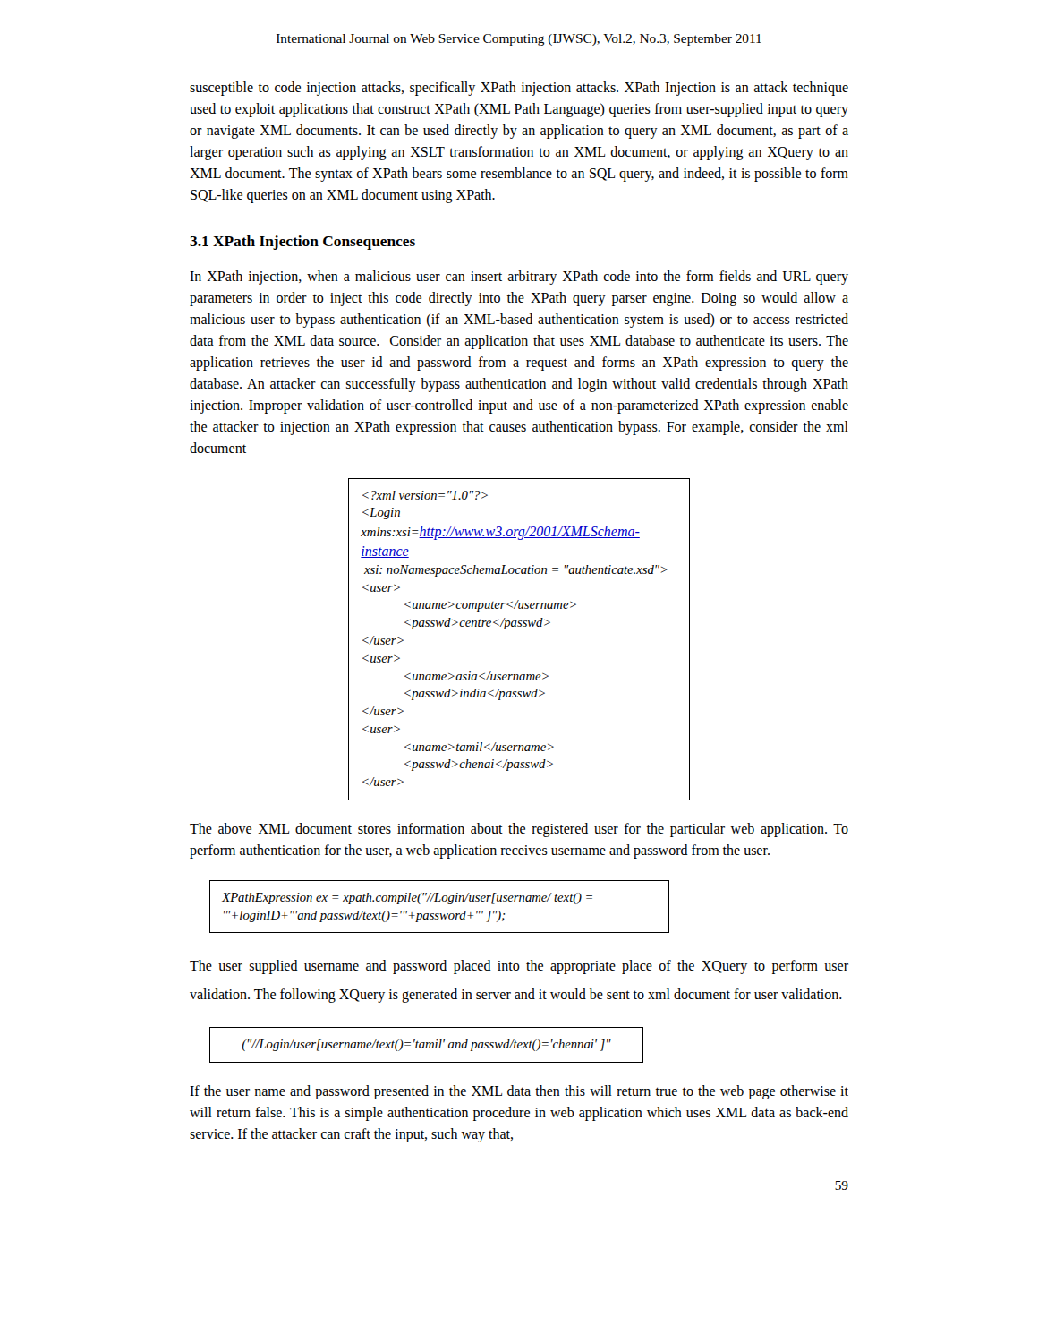International Journal on Web Service Computing (IJWSC), Vol.2, No.3, September 2011
susceptible to code injection attacks, specifically XPath injection attacks. XPath Injection is an attack technique used to exploit applications that construct XPath (XML Path Language) queries from user-supplied input to query or navigate XML documents. It can be used directly by an application to query an XML document, as part of a larger operation such as applying an XSLT transformation to an XML document, or applying an XQuery to an XML document. The syntax of XPath bears some resemblance to an SQL query, and indeed, it is possible to form SQL-like queries on an XML document using XPath.
3.1 XPath Injection Consequences
In XPath injection, when a malicious user can insert arbitrary XPath code into the form fields and URL query parameters in order to inject this code directly into the XPath query parser engine. Doing so would allow a malicious user to bypass authentication (if an XML-based authentication system is used) or to access restricted data from the XML data source. Consider an application that uses XML database to authenticate its users. The application retrieves the user id and password from a request and forms an XPath expression to query the database. An attacker can successfully bypass authentication and login without valid credentials through XPath injection. Improper validation of user-controlled input and use of a non-parameterized XPath expression enable the attacker to injection an XPath expression that causes authentication bypass. For example, consider the xml document
<?xml version="1.0"?>
<Login xmlns:xsi=http://www.w3.org/2001/XMLSchema-instance
xsi: noNamespaceSchemaLocation = "authenticate.xsd">
<user>
<uname>computer</username> <passwd>centre</passwd> </user>
<user>
<uname>asia</username> <passwd>india</passwd> </user>
<user>
<uname>tamil</username> <passwd>chenai</passwd> </user>
The above XML document stores information about the registered user for the particular web application. To perform authentication for the user, a web application receives username and password from the user.
XPathExpression ex = xpath.compile("//Login/user[username/ text() = '"+loginID+"'and passwd/text()='"+password+"' ]");
The user supplied username and password placed into the appropriate place of the XQuery to perform user validation. The following XQuery is generated in server and it would be sent to xml document for user validation.
("//Login/user[username/text()='tamil' and passwd/text()='chennai' ]"
If the user name and password presented in the XML data then this will return true to the web page otherwise it will return false. This is a simple authentication procedure in web application which uses XML data as back-end service. If the attacker can craft the input, such way that,
59